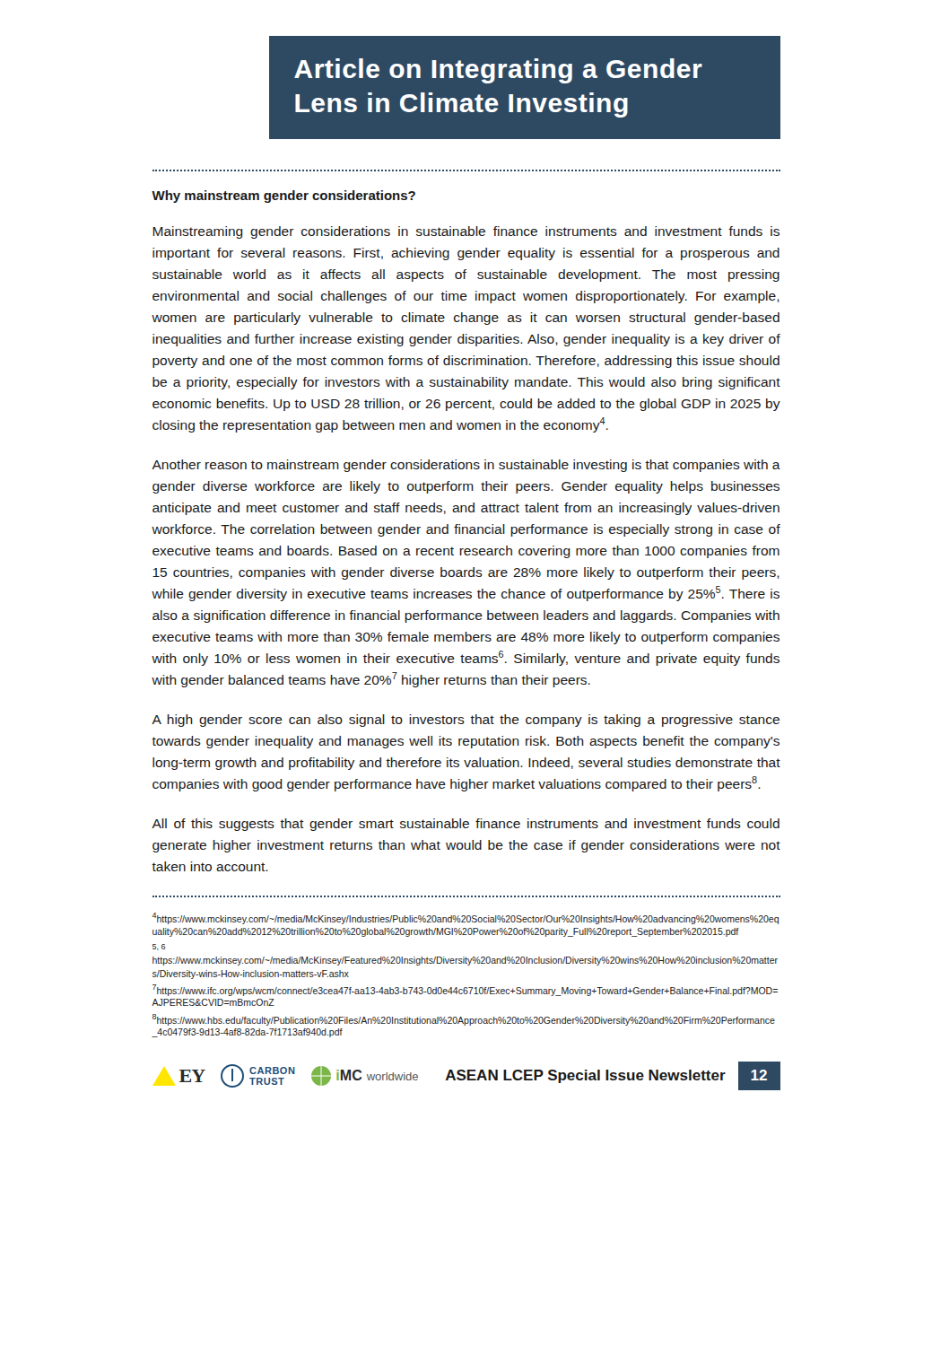Article on Integrating a Gender
Lens in Climate Investing
Why mainstream gender considerations?
Mainstreaming gender considerations in sustainable finance instruments and investment funds is important for several reasons. First, achieving gender equality is essential for a prosperous and sustainable world as it affects all aspects of sustainable development. The most pressing environmental and social challenges of our time impact women disproportionately. For example, women are particularly vulnerable to climate change as it can worsen structural gender-based inequalities and further increase existing gender disparities. Also, gender inequality is a key driver of poverty and one of the most common forms of discrimination. Therefore, addressing this issue should be a priority, especially for investors with a sustainability mandate. This would also bring significant economic benefits. Up to USD 28 trillion, or 26 percent, could be added to the global GDP in 2025 by closing the representation gap between men and women in the economy4.
Another reason to mainstream gender considerations in sustainable investing is that companies with a gender diverse workforce are likely to outperform their peers. Gender equality helps businesses anticipate and meet customer and staff needs, and attract talent from an increasingly values-driven workforce. The correlation between gender and financial performance is especially strong in case of executive teams and boards. Based on a recent research covering more than 1000 companies from 15 countries, companies with gender diverse boards are 28% more likely to outperform their peers, while gender diversity in executive teams increases the chance of outperformance by 25%5. There is also a signification difference in financial performance between leaders and laggards. Companies with executive teams with more than 30% female members are 48% more likely to outperform companies with only 10% or less women in their executive teams6. Similarly, venture and private equity funds with gender balanced teams have 20%7 higher returns than their peers.
A high gender score can also signal to investors that the company is taking a progressive stance towards gender inequality and manages well its reputation risk. Both aspects benefit the company's long-term growth and profitability and therefore its valuation. Indeed, several studies demonstrate that companies with good gender performance have higher market valuations compared to their peers8.
All of this suggests that gender smart sustainable finance instruments and investment funds could generate higher investment returns than what would be the case if gender considerations were not taken into account.
4https://www.mckinsey.com/~/media/McKinsey/Industries/Public%20and%20Social%20Sector/Our%20Insights/How%20advancing%20womens%20equality%20can%20add%2012%20trillion%20to%20global%20growth/MGI%20Power%20of%20parity_Full%20report_September%202015.pdf
5, 6
https://www.mckinsey.com/~/media/McKinsey/Featured%20Insights/Diversity%20and%20Inclusion/Diversity%20wins%20How%20inclusion%20matters/Diversity-wins-How-inclusion-matters-vF.ashx
7https://www.ifc.org/wps/wcm/connect/e3cea47f-aa13-4ab3-b743-0d0e44c6710f/Exec+Summary_Moving+Toward+Gender+Balance+Final.pdf?MOD=AJPERES&CVID=mBmcOnZ
8https://www.hbs.edu/faculty/Publication%20Files/An%20Institutional%20Approach%20to%20Gender%20Diversity%20and%20Firm%20Performance_4c0479f3-9d13-4af8-82da-7f1713af940d.pdf
EY
CARBON
TRUST
i MC worldwide
ASEAN LCEP Special Issue Newsletter 12